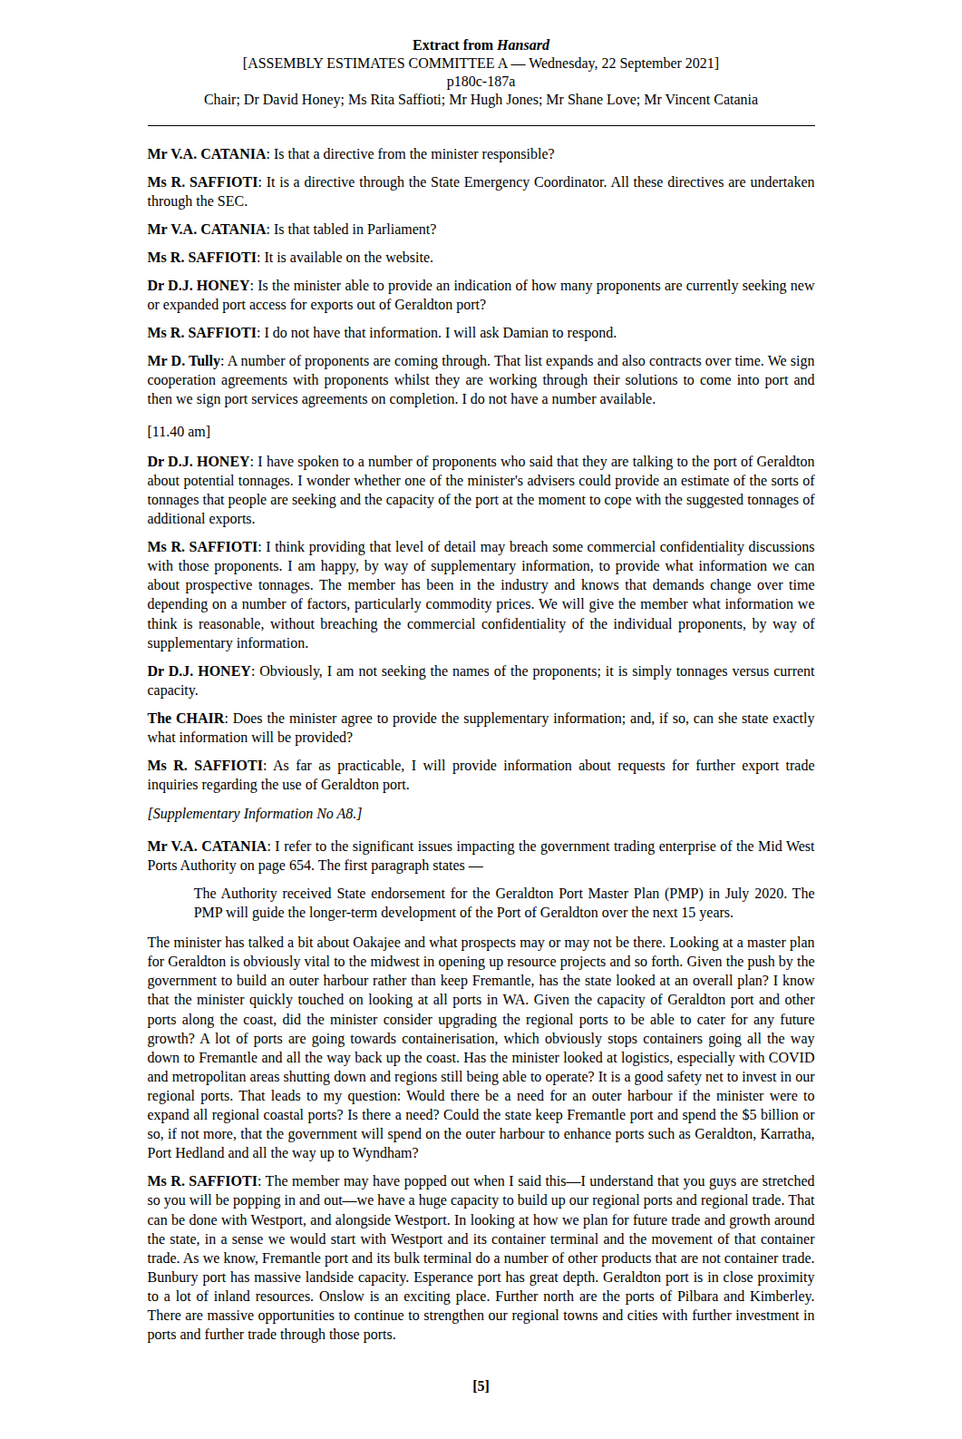Extract from Hansard
[ASSEMBLY ESTIMATES COMMITTEE A — Wednesday, 22 September 2021]
p180c-187a
Chair; Dr David Honey; Ms Rita Saffioti; Mr Hugh Jones; Mr Shane Love; Mr Vincent Catania
Mr V.A. CATANIA: Is that a directive from the minister responsible?
Ms R. SAFFIOTI: It is a directive through the State Emergency Coordinator. All these directives are undertaken through the SEC.
Mr V.A. CATANIA: Is that tabled in Parliament?
Ms R. SAFFIOTI: It is available on the website.
Dr D.J. HONEY: Is the minister able to provide an indication of how many proponents are currently seeking new or expanded port access for exports out of Geraldton port?
Ms R. SAFFIOTI: I do not have that information. I will ask Damian to respond.
Mr D. Tully: A number of proponents are coming through. That list expands and also contracts over time. We sign cooperation agreements with proponents whilst they are working through their solutions to come into port and then we sign port services agreements on completion. I do not have a number available.
[11.40 am]
Dr D.J. HONEY: I have spoken to a number of proponents who said that they are talking to the port of Geraldton about potential tonnages. I wonder whether one of the minister's advisers could provide an estimate of the sorts of tonnages that people are seeking and the capacity of the port at the moment to cope with the suggested tonnages of additional exports.
Ms R. SAFFIOTI: I think providing that level of detail may breach some commercial confidentiality discussions with those proponents. I am happy, by way of supplementary information, to provide what information we can about prospective tonnages. The member has been in the industry and knows that demands change over time depending on a number of factors, particularly commodity prices. We will give the member what information we think is reasonable, without breaching the commercial confidentiality of the individual proponents, by way of supplementary information.
Dr D.J. HONEY: Obviously, I am not seeking the names of the proponents; it is simply tonnages versus current capacity.
The CHAIR: Does the minister agree to provide the supplementary information; and, if so, can she state exactly what information will be provided?
Ms R. SAFFIOTI: As far as practicable, I will provide information about requests for further export trade inquiries regarding the use of Geraldton port.
[Supplementary Information No A8.]
Mr V.A. CATANIA: I refer to the significant issues impacting the government trading enterprise of the Mid West Ports Authority on page 654. The first paragraph states —
The Authority received State endorsement for the Geraldton Port Master Plan (PMP) in July 2020. The PMP will guide the longer-term development of the Port of Geraldton over the next 15 years.
The minister has talked a bit about Oakajee and what prospects may or may not be there. Looking at a master plan for Geraldton is obviously vital to the midwest in opening up resource projects and so forth. Given the push by the government to build an outer harbour rather than keep Fremantle, has the state looked at an overall plan? I know that the minister quickly touched on looking at all ports in WA. Given the capacity of Geraldton port and other ports along the coast, did the minister consider upgrading the regional ports to be able to cater for any future growth? A lot of ports are going towards containerisation, which obviously stops containers going all the way down to Fremantle and all the way back up the coast. Has the minister looked at logistics, especially with COVID and metropolitan areas shutting down and regions still being able to operate? It is a good safety net to invest in our regional ports. That leads to my question: Would there be a need for an outer harbour if the minister were to expand all regional coastal ports? Is there a need? Could the state keep Fremantle port and spend the $5 billion or so, if not more, that the government will spend on the outer harbour to enhance ports such as Geraldton, Karratha, Port Hedland and all the way up to Wyndham?
Ms R. SAFFIOTI: The member may have popped out when I said this—I understand that you guys are stretched so you will be popping in and out—we have a huge capacity to build up our regional ports and regional trade. That can be done with Westport, and alongside Westport. In looking at how we plan for future trade and growth around the state, in a sense we would start with Westport and its container terminal and the movement of that container trade. As we know, Fremantle port and its bulk terminal do a number of other products that are not container trade. Bunbury port has massive landside capacity. Esperance port has great depth. Geraldton port is in close proximity to a lot of inland resources. Onslow is an exciting place. Further north are the ports of Pilbara and Kimberley. There are massive opportunities to continue to strengthen our regional towns and cities with further investment in ports and further trade through those ports.
[5]